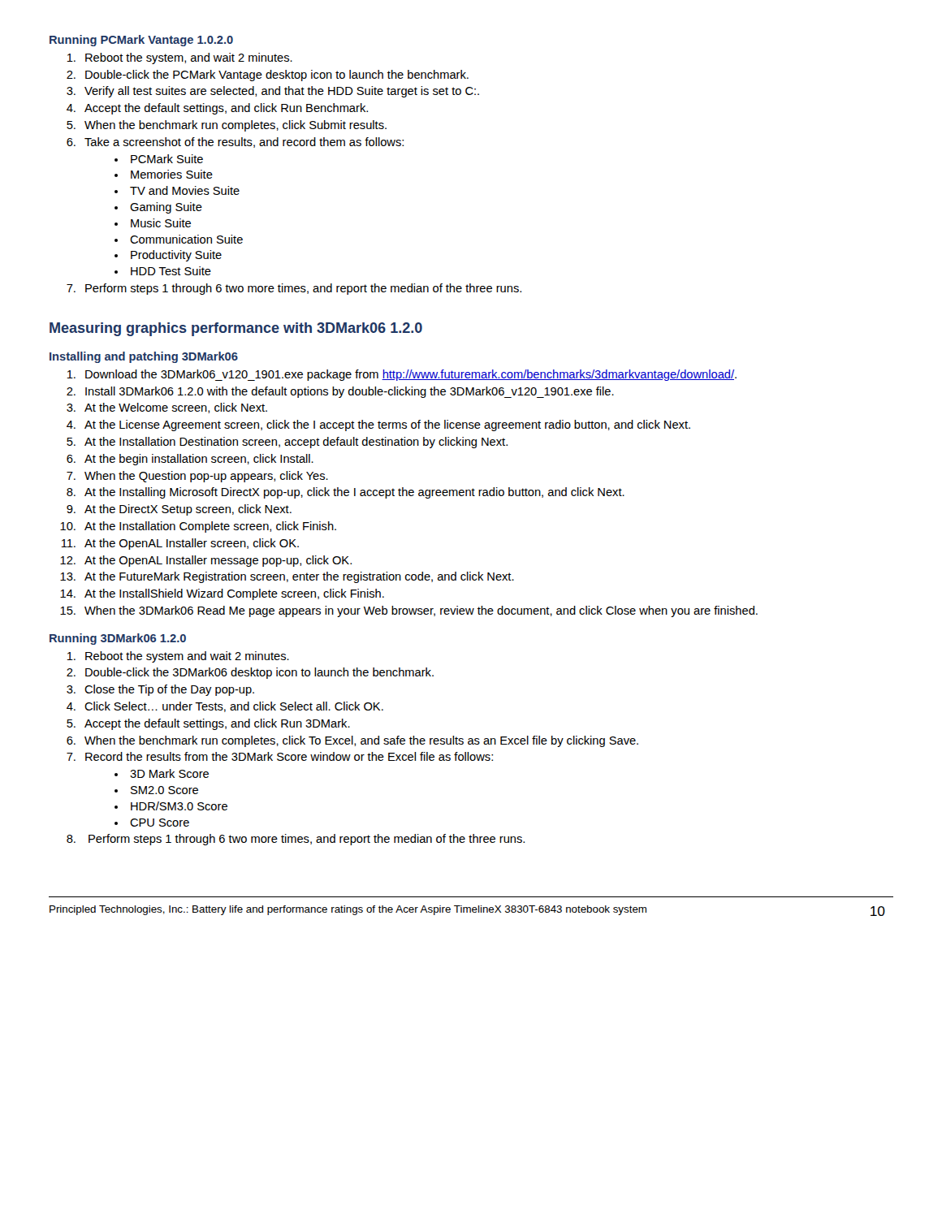Running PCMark Vantage 1.0.2.0
Reboot the system, and wait 2 minutes.
Double-click the PCMark Vantage desktop icon to launch the benchmark.
Verify all test suites are selected, and that the HDD Suite target is set to C:.
Accept the default settings, and click Run Benchmark.
When the benchmark run completes, click Submit results.
Take a screenshot of the results, and record them as follows:
PCMark Suite
Memories Suite
TV and Movies Suite
Gaming Suite
Music Suite
Communication Suite
Productivity Suite
HDD Test Suite
Perform steps 1 through 6 two more times, and report the median of the three runs.
Measuring graphics performance with 3DMark06 1.2.0
Installing and patching 3DMark06
Download the 3DMark06_v120_1901.exe package from http://www.futuremark.com/benchmarks/3dmarkvantage/download/.
Install 3DMark06 1.2.0 with the default options by double-clicking the 3DMark06_v120_1901.exe file.
At the Welcome screen, click Next.
At the License Agreement screen, click the I accept the terms of the license agreement radio button, and click Next.
At the Installation Destination screen, accept default destination by clicking Next.
At the begin installation screen, click Install.
When the Question pop-up appears, click Yes.
At the Installing Microsoft DirectX pop-up, click the I accept the agreement radio button, and click Next.
At the DirectX Setup screen, click Next.
At the Installation Complete screen, click Finish.
At the OpenAL Installer screen, click OK.
At the OpenAL Installer message pop-up, click OK.
At the FutureMark Registration screen, enter the registration code, and click Next.
At the InstallShield Wizard Complete screen, click Finish.
When the 3DMark06 Read Me page appears in your Web browser, review the document, and click Close when you are finished.
Running 3DMark06 1.2.0
Reboot the system and wait 2 minutes.
Double-click the 3DMark06 desktop icon to launch the benchmark.
Close the Tip of the Day pop-up.
Click Select… under Tests, and click Select all. Click OK.
Accept the default settings, and click Run 3DMark.
When the benchmark run completes, click To Excel, and safe the results as an Excel file by clicking Save.
Record the results from the 3DMark Score window or the Excel file as follows:
3D Mark Score
SM2.0 Score
HDR/SM3.0 Score
CPU Score
Perform steps 1 through 6 two more times, and report the median of the three runs.
Principled Technologies, Inc.: Battery life and performance ratings of the Acer Aspire TimelineX 3830T-6843 notebook system
10